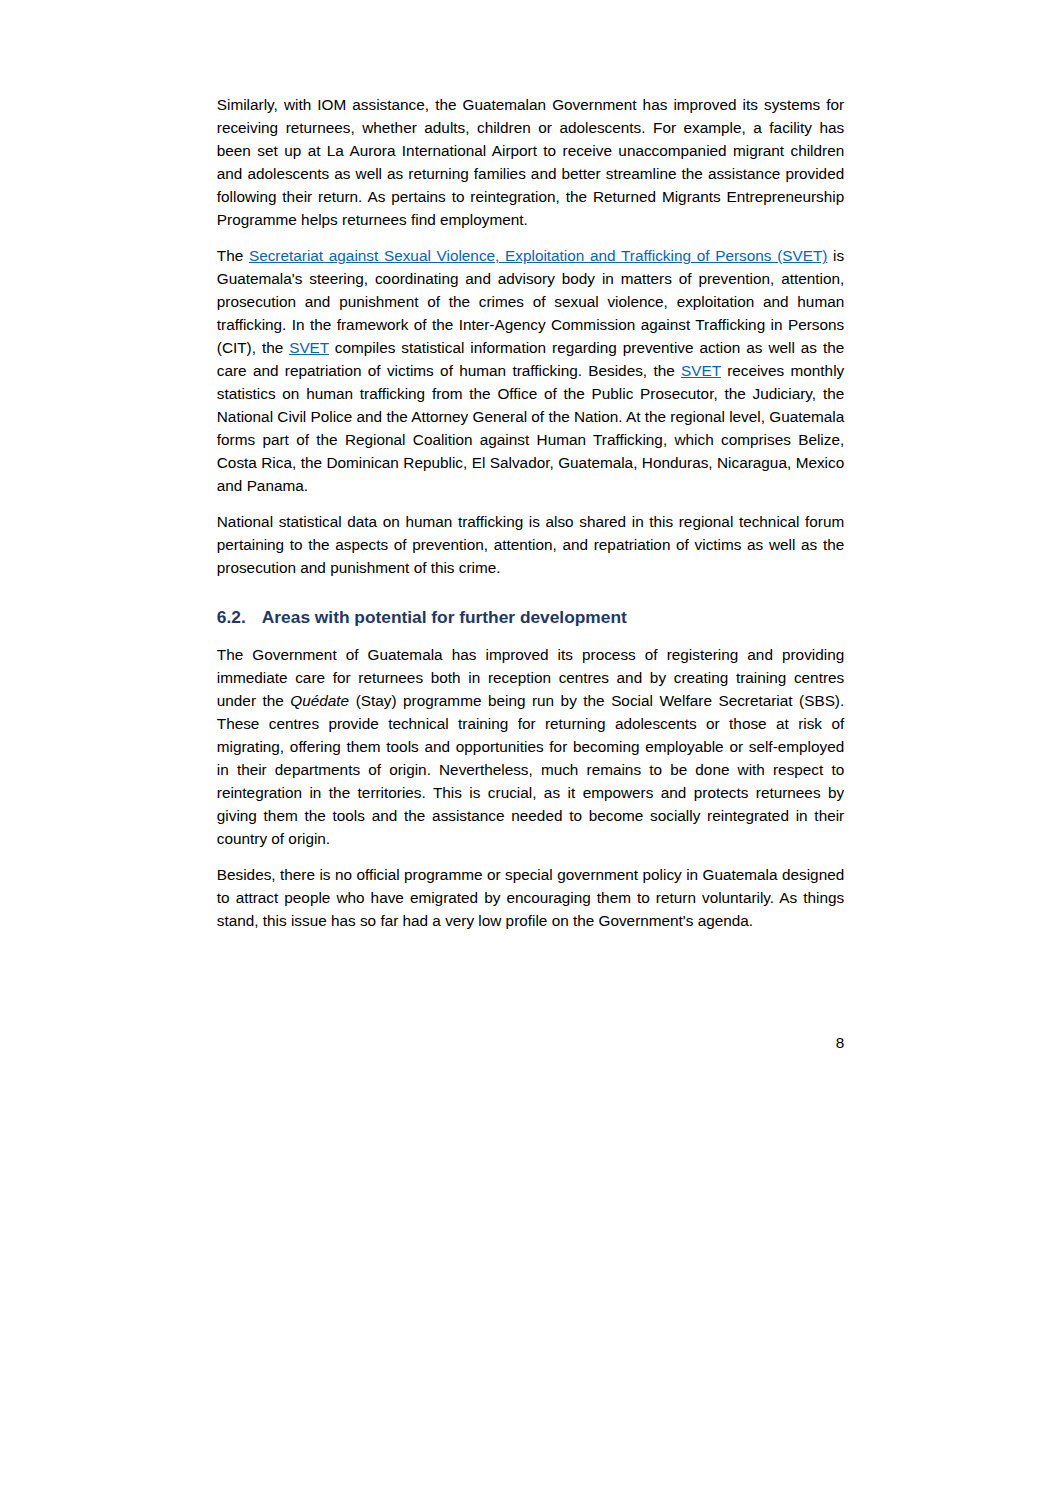Similarly, with IOM assistance, the Guatemalan Government has improved its systems for receiving returnees, whether adults, children or adolescents. For example, a facility has been set up at La Aurora International Airport to receive unaccompanied migrant children and adolescents as well as returning families and better streamline the assistance provided following their return. As pertains to reintegration, the Returned Migrants Entrepreneurship Programme helps returnees find employment.
The Secretariat against Sexual Violence, Exploitation and Trafficking of Persons (SVET) is Guatemala's steering, coordinating and advisory body in matters of prevention, attention, prosecution and punishment of the crimes of sexual violence, exploitation and human trafficking. In the framework of the Inter-Agency Commission against Trafficking in Persons (CIT), the SVET compiles statistical information regarding preventive action as well as the care and repatriation of victims of human trafficking. Besides, the SVET receives monthly statistics on human trafficking from the Office of the Public Prosecutor, the Judiciary, the National Civil Police and the Attorney General of the Nation. At the regional level, Guatemala forms part of the Regional Coalition against Human Trafficking, which comprises Belize, Costa Rica, the Dominican Republic, El Salvador, Guatemala, Honduras, Nicaragua, Mexico and Panama.
National statistical data on human trafficking is also shared in this regional technical forum pertaining to the aspects of prevention, attention, and repatriation of victims as well as the prosecution and punishment of this crime.
6.2. Areas with potential for further development
The Government of Guatemala has improved its process of registering and providing immediate care for returnees both in reception centres and by creating training centres under the Quédate (Stay) programme being run by the Social Welfare Secretariat (SBS). These centres provide technical training for returning adolescents or those at risk of migrating, offering them tools and opportunities for becoming employable or self-employed in their departments of origin. Nevertheless, much remains to be done with respect to reintegration in the territories. This is crucial, as it empowers and protects returnees by giving them the tools and the assistance needed to become socially reintegrated in their country of origin.
Besides, there is no official programme or special government policy in Guatemala designed to attract people who have emigrated by encouraging them to return voluntarily. As things stand, this issue has so far had a very low profile on the Government's agenda.
8